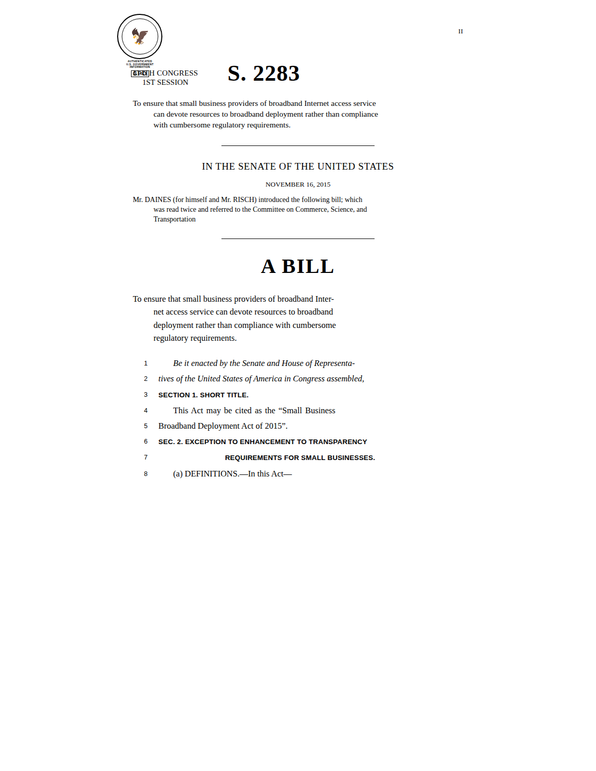🦅
AUTHENTICATED
U.S. GOVERNMENT
INFORMATION
GPO
II
114TH CONGRESS
1ST SESSION
S. 2283
To ensure that small business providers of broadband Internet access service can devote resources to broadband deployment rather than compliance with cumbersome regulatory requirements.
IN THE SENATE OF THE UNITED STATES
NOVEMBER 16, 2015
Mr. DAINES (for himself and Mr. RISCH) introduced the following bill; which was read twice and referred to the Committee on Commerce, Science, and Transportation
A BILL
To ensure that small business providers of broadband Inter- net access service can devote resources to broadband deployment rather than compliance with cumbersome regulatory requirements.
Be it enacted by the Senate and House of Representa-
tives of the United States of America in Congress assembled,
SECTION 1. SHORT TITLE.
This Act may be cited as the “Small Business
Broadband Deployment Act of 2015”.
SEC. 2. EXCEPTION TO ENHANCEMENT TO TRANSPARENCY
REQUIREMENTS FOR SMALL BUSINESSES.
(a) DEFINITIONS.—In this Act—